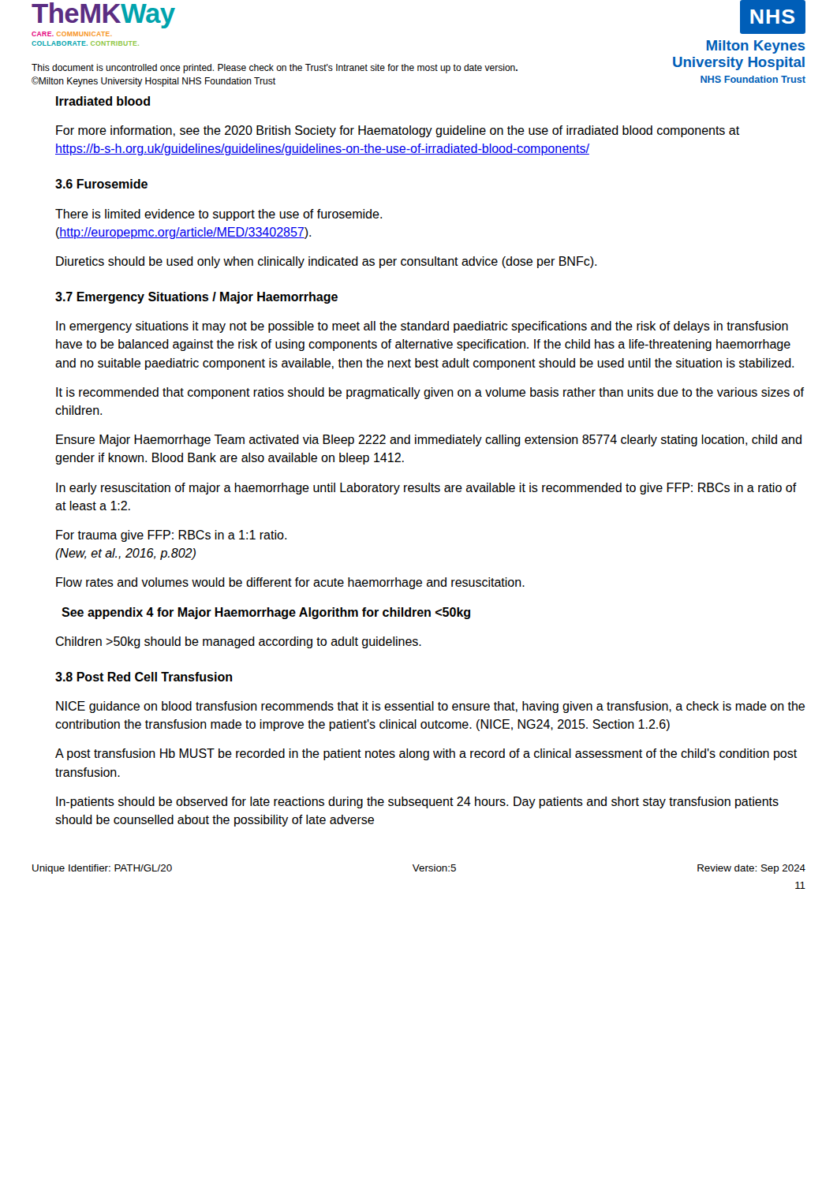The MK Way
CARE. COMMUNICATE.
COLLABORATE. CONTRIBUTE.
NHS
Milton Keynes
University Hospital
NHS Foundation Trust
This document is uncontrolled once printed. Please check on the Trust's Intranet site for the most up to date version.
©Milton Keynes University Hospital NHS Foundation Trust
Irradiated blood
For more information, see the 2020 British Society for Haematology guideline on the use of irradiated blood components at
https://b-s-h.org.uk/guidelines/guidelines/guidelines-on-the-use-of-irradiated-blood-components/
3.6 Furosemide
There is limited evidence to support the use of furosemide.
(http://europepmc.org/article/MED/33402857).
Diuretics should be used only when clinically indicated as per consultant advice (dose per BNFc).
3.7 Emergency Situations / Major Haemorrhage
In emergency situations it may not be possible to meet all the standard paediatric specifications and the risk of delays in transfusion have to be balanced against the risk of using components of alternative specification. If the child has a life-threatening haemorrhage and no suitable paediatric component is available, then the next best adult component should be used until the situation is stabilized.
It is recommended that component ratios should be pragmatically given on a volume basis rather than units due to the various sizes of children.
Ensure Major Haemorrhage Team activated via Bleep 2222 and immediately calling extension 85774 clearly stating location, child and gender if known. Blood Bank are also available on bleep 1412.
In early resuscitation of major a haemorrhage until Laboratory results are available it is recommended to give FFP: RBCs in a ratio of at least a 1:2.
For trauma give FFP: RBCs in a 1:1 ratio.
(New, et al., 2016, p.802)
Flow rates and volumes would be different for acute haemorrhage and resuscitation.
See appendix 4 for Major Haemorrhage Algorithm for children <50kg
Children >50kg should be managed according to adult guidelines.
3.8 Post Red Cell Transfusion
NICE guidance on blood transfusion recommends that it is essential to ensure that, having given a transfusion, a check is made on the contribution the transfusion made to improve the patient's clinical outcome. (NICE, NG24, 2015. Section 1.2.6)
A post transfusion Hb MUST be recorded in the patient notes along with a record of a clinical assessment of the child's condition post transfusion.
In-patients should be observed for late reactions during the subsequent 24 hours. Day patients and short stay transfusion patients should be counselled about the possibility of late adverse
Unique Identifier: PATH/GL/20
Version:5
Review date: Sep 2024
11